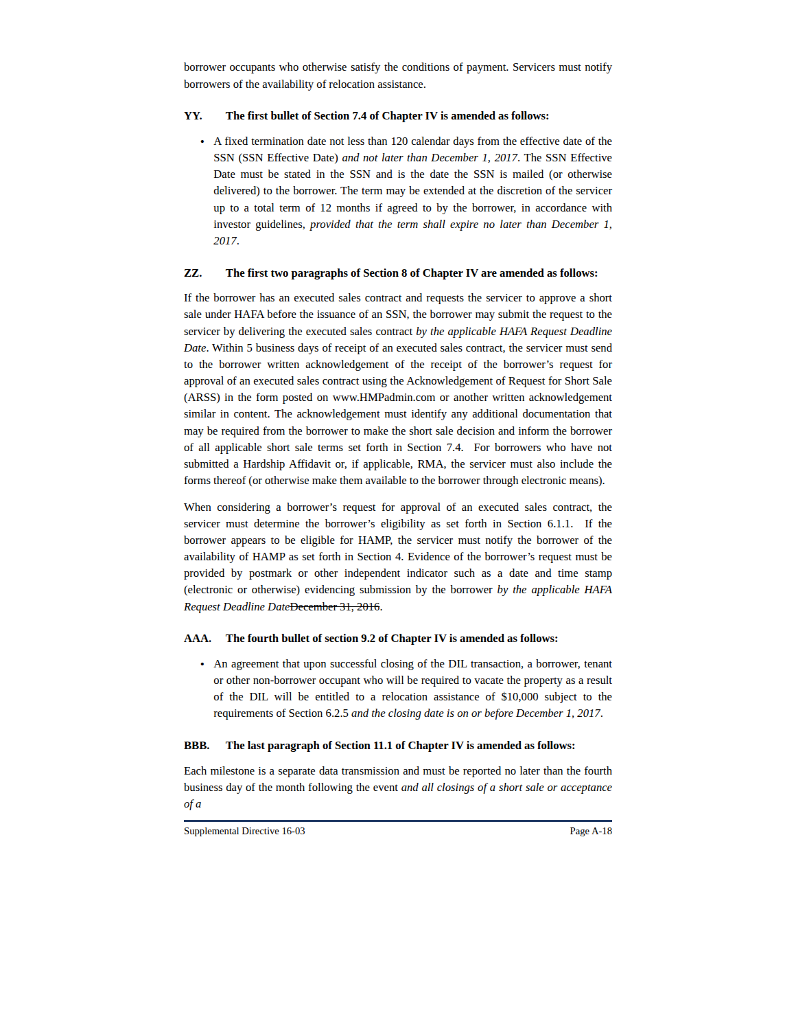borrower occupants who otherwise satisfy the conditions of payment. Servicers must notify borrowers of the availability of relocation assistance.
YY. The first bullet of Section 7.4 of Chapter IV is amended as follows:
A fixed termination date not less than 120 calendar days from the effective date of the SSN (SSN Effective Date) and not later than December 1, 2017. The SSN Effective Date must be stated in the SSN and is the date the SSN is mailed (or otherwise delivered) to the borrower. The term may be extended at the discretion of the servicer up to a total term of 12 months if agreed to by the borrower, in accordance with investor guidelines, provided that the term shall expire no later than December 1, 2017.
ZZ. The first two paragraphs of Section 8 of Chapter IV are amended as follows:
If the borrower has an executed sales contract and requests the servicer to approve a short sale under HAFA before the issuance of an SSN, the borrower may submit the request to the servicer by delivering the executed sales contract by the applicable HAFA Request Deadline Date. Within 5 business days of receipt of an executed sales contract, the servicer must send to the borrower written acknowledgement of the receipt of the borrower’s request for approval of an executed sales contract using the Acknowledgement of Request for Short Sale (ARSS) in the form posted on www.HMPadmin.com or another written acknowledgement similar in content. The acknowledgement must identify any additional documentation that may be required from the borrower to make the short sale decision and inform the borrower of all applicable short sale terms set forth in Section 7.4. For borrowers who have not submitted a Hardship Affidavit or, if applicable, RMA, the servicer must also include the forms thereof (or otherwise make them available to the borrower through electronic means).
When considering a borrower’s request for approval of an executed sales contract, the servicer must determine the borrower’s eligibility as set forth in Section 6.1.1. If the borrower appears to be eligible for HAMP, the servicer must notify the borrower of the availability of HAMP as set forth in Section 4. Evidence of the borrower’s request must be provided by postmark or other independent indicator such as a date and time stamp (electronic or otherwise) evidencing submission by the borrower by the applicable HAFA Request Deadline Date December 31, 2016.
AAA. The fourth bullet of section 9.2 of Chapter IV is amended as follows:
An agreement that upon successful closing of the DIL transaction, a borrower, tenant or other non-borrower occupant who will be required to vacate the property as a result of the DIL will be entitled to a relocation assistance of $10,000 subject to the requirements of Section 6.2.5 and the closing date is on or before December 1, 2017.
BBB. The last paragraph of Section 11.1 of Chapter IV is amended as follows:
Each milestone is a separate data transmission and must be reported no later than the fourth business day of the month following the event and all closings of a short sale or acceptance of a
Supplemental Directive 16-03 Page A-18